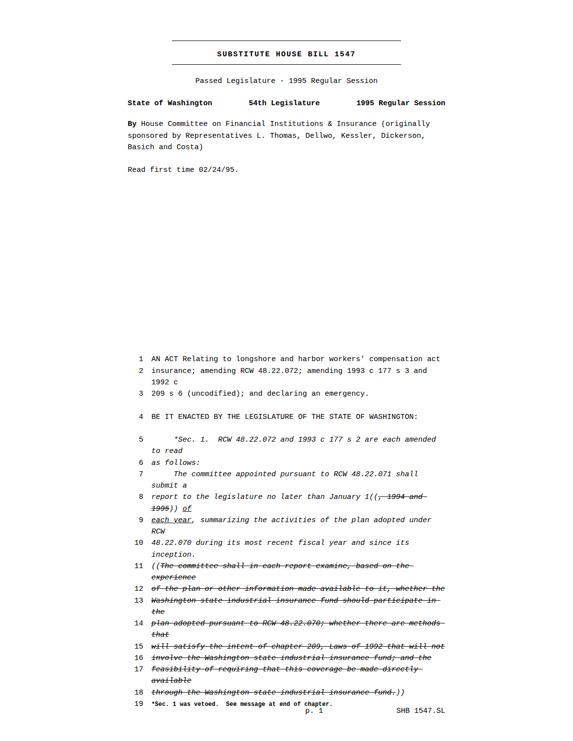SUBSTITUTE HOUSE BILL 1547
Passed Legislature - 1995 Regular Session
State of Washington 54th Legislature 1995 Regular Session
By House Committee on Financial Institutions & Insurance (originally sponsored by Representatives L. Thomas, Dellwo, Kessler, Dickerson, Basich and Costa)
Read first time 02/24/95.
1 AN ACT Relating to longshore and harbor workers' compensation act
2 insurance; amending RCW 48.22.072; amending 1993 c 177 s 3 and 1992 c
3209 s 6 (uncodified); and declaring an emergency.
4 BE IT ENACTED BY THE LEGISLATURE OF THE STATE OF WASHINGTON:
5 *Sec. 1. RCW 48.22.072 and 1993 c 177 s 2 are each amended to read
6 as follows:
7 The committee appointed pursuant to RCW 48.22.071 shall submit a
8 report to the legislature no later than January 1((, 1994 and 1995)) of
9 each year, summarizing the activities of the plan adopted under RCW
1048.22.070 during its most recent fiscal year and since its inception.
11((The committee shall in each report examine, based on the experience
12 of the plan or other information made available to it, whether the
13 Washington state industrial insurance fund should participate in the
14 plan adopted pursuant to RCW 48.22.070; whether there are methods that
15 will satisfy the intent of chapter 209, Laws of 1992 that will not
16 involve the Washington state industrial insurance fund; and the
17 feasibility of requiring that this coverage be made directly available
18 through the Washington state industrial insurance fund.))
19*Sec. 1 was vetoed. See message at end of chapter.
p. 1 SHB 1547.SL